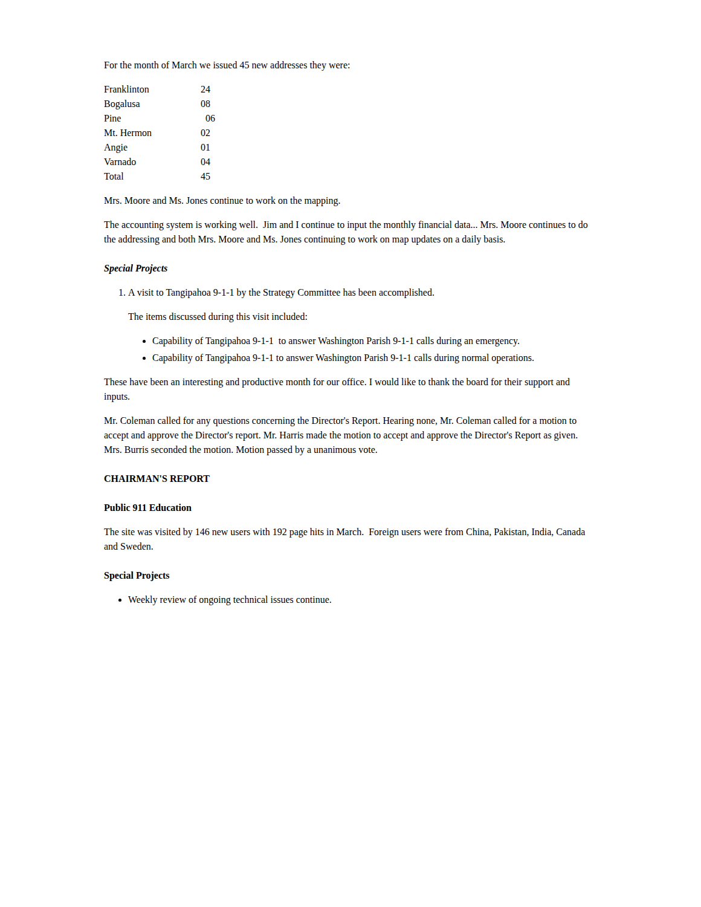For the month of March we issued 45 new addresses they were:
| Franklinton | 24 |
| Bogalusa | 08 |
| Pine | 06 |
| Mt. Hermon | 02 |
| Angie | 01 |
| Varnado | 04 |
| Total | 45 |
Mrs. Moore and Ms. Jones continue to work on the mapping.
The accounting system is working well. Jim and I continue to input the monthly financial data... Mrs. Moore continues to do the addressing and both Mrs. Moore and Ms. Jones continuing to work on map updates on a daily basis.
Special Projects
A visit to Tangipahoa 9-1-1 by the Strategy Committee has been accomplished.
The items discussed during this visit included:
Capability of Tangipahoa 9-1-1 to answer Washington Parish 9-1-1 calls during an emergency.
Capability of Tangipahoa 9-1-1 to answer Washington Parish 9-1-1 calls during normal operations.
These have been an interesting and productive month for our office. I would like to thank the board for their support and inputs.
Mr. Coleman called for any questions concerning the Director's Report. Hearing none, Mr. Coleman called for a motion to accept and approve the Director's report. Mr. Harris made the motion to accept and approve the Director's Report as given. Mrs. Burris seconded the motion. Motion passed by a unanimous vote.
Chairman's Report
Public 911 Education
The site was visited by 146 new users with 192 page hits in March. Foreign users were from China, Pakistan, India, Canada and Sweden.
Special Projects
Weekly review of ongoing technical issues continue.